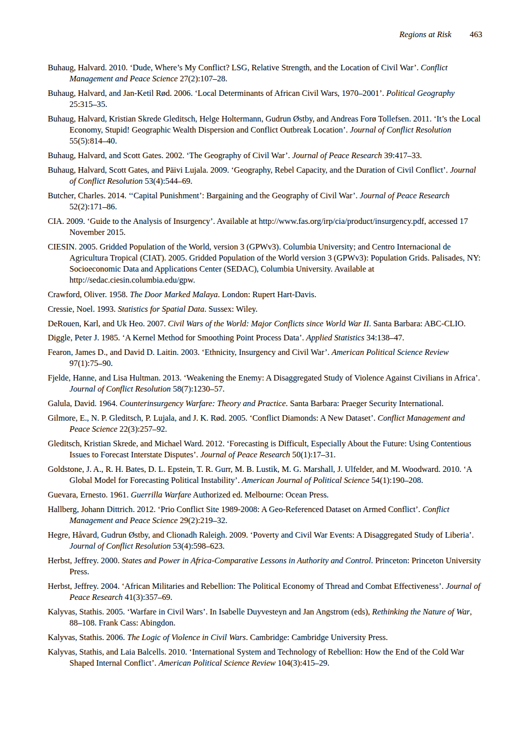Regions at Risk 463
Buhaug, Halvard. 2010. ‘Dude, Where’s My Conflict? LSG, Relative Strength, and the Location of Civil War’. Conflict Management and Peace Science 27(2):107–28.
Buhaug, Halvard, and Jan-Ketil Rød. 2006. ‘Local Determinants of African Civil Wars, 1970–2001’. Political Geography 25:315–35.
Buhaug, Halvard, Kristian Skrede Gleditsch, Helge Holtermann, Gudrun Østby, and Andreas Forø Tollefsen. 2011. ‘It’s the Local Economy, Stupid! Geographic Wealth Dispersion and Conflict Outbreak Location’. Journal of Conflict Resolution 55(5):814–40.
Buhaug, Halvard, and Scott Gates. 2002. ‘The Geography of Civil War’. Journal of Peace Research 39:417–33.
Buhaug, Halvard, Scott Gates, and Päivi Lujala. 2009. ‘Geography, Rebel Capacity, and the Duration of Civil Conflict’. Journal of Conflict Resolution 53(4):544–69.
Butcher, Charles. 2014. ‘‘Capital Punishment’: Bargaining and the Geography of Civil War’. Journal of Peace Research 52(2):171–86.
CIA. 2009. ‘Guide to the Analysis of Insurgency’. Available at http://www.fas.org/irp/cia/product/insurgency.pdf, accessed 17 November 2015.
CIESIN. 2005. Gridded Population of the World, version 3 (GPWv3). Columbia University; and Centro Internacional de Agricultura Tropical (CIAT). 2005. Gridded Population of the World version 3 (GPWv3): Population Grids. Palisades, NY: Socioeconomic Data and Applications Center (SEDAC), Columbia University. Available at http://sedac.ciesin.columbia.edu/gpw.
Crawford, Oliver. 1958. The Door Marked Malaya. London: Rupert Hart-Davis.
Cressie, Noel. 1993. Statistics for Spatial Data. Sussex: Wiley.
DeRouen, Karl, and Uk Heo. 2007. Civil Wars of the World: Major Conflicts since World War II. Santa Barbara: ABC-CLIO.
Diggle, Peter J. 1985. ‘A Kernel Method for Smoothing Point Process Data’. Applied Statistics 34:138–47.
Fearon, James D., and David D. Laitin. 2003. ‘Ethnicity, Insurgency and Civil War’. American Political Science Review 97(1):75–90.
Fjelde, Hanne, and Lisa Hultman. 2013. ‘Weakening the Enemy: A Disaggregated Study of Violence Against Civilians in Africa’. Journal of Conflict Resolution 58(7):1230–57.
Galula, David. 1964. Counterinsurgency Warfare: Theory and Practice. Santa Barbara: Praeger Security International.
Gilmore, E., N. P. Gleditsch, P. Lujala, and J. K. Rød. 2005. ‘Conflict Diamonds: A New Dataset’. Conflict Management and Peace Science 22(3):257–92.
Gleditsch, Kristian Skrede, and Michael Ward. 2012. ‘Forecasting is Difficult, Especially About the Future: Using Contentious Issues to Forecast Interstate Disputes’. Journal of Peace Research 50(1):17–31.
Goldstone, J. A., R. H. Bates, D. L. Epstein, T. R. Gurr, M. B. Lustik, M. G. Marshall, J. Ulfelder, and M. Woodward. 2010. ‘A Global Model for Forecasting Political Instability’. American Journal of Political Science 54(1):190–208.
Guevara, Ernesto. 1961. Guerrilla Warfare Authorized ed. Melbourne: Ocean Press.
Hallberg, Johann Dittrich. 2012. ‘Prio Conflict Site 1989-2008: A Geo-Referenced Dataset on Armed Conflict’. Conflict Management and Peace Science 29(2):219–32.
Hegre, Håvard, Gudrun Østby, and Clionadh Raleigh. 2009. ‘Poverty and Civil War Events: A Disaggregated Study of Liberia’. Journal of Conflict Resolution 53(4):598–623.
Herbst, Jeffrey. 2000. States and Power in Africa-Comparative Lessons in Authority and Control. Princeton: Princeton University Press.
Herbst, Jeffrey. 2004. ‘African Militaries and Rebellion: The Political Economy of Thread and Combat Effectiveness’. Journal of Peace Research 41(3):357–69.
Kalyvas, Stathis. 2005. ‘Warfare in Civil Wars’. In Isabelle Duyvesteyn and Jan Angstrom (eds), Rethinking the Nature of War, 88–108. Frank Cass: Abingdon.
Kalyvas, Stathis. 2006. The Logic of Violence in Civil Wars. Cambridge: Cambridge University Press.
Kalyvas, Stathis, and Laia Balcells. 2010. ‘International System and Technology of Rebellion: How the End of the Cold War Shaped Internal Conflict’. American Political Science Review 104(3):415–29.